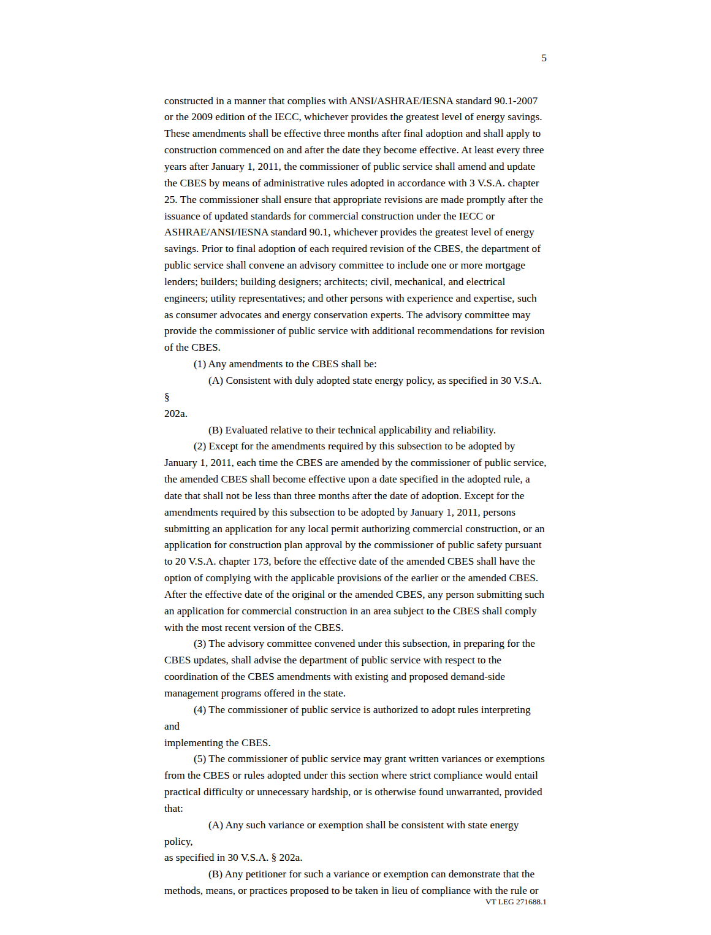5
constructed in a manner that complies with ANSI/ASHRAE/IESNA standard 90.1-2007 or the 2009 edition of the IECC, whichever provides the greatest level of energy savings. These amendments shall be effective three months after final adoption and shall apply to construction commenced on and after the date they become effective. At least every three years after January 1, 2011, the commissioner of public service shall amend and update the CBES by means of administrative rules adopted in accordance with 3 V.S.A. chapter 25. The commissioner shall ensure that appropriate revisions are made promptly after the issuance of updated standards for commercial construction under the IECC or ASHRAE/ANSI/IESNA standard 90.1, whichever provides the greatest level of energy savings. Prior to final adoption of each required revision of the CBES, the department of public service shall convene an advisory committee to include one or more mortgage lenders; builders; building designers; architects; civil, mechanical, and electrical engineers; utility representatives; and other persons with experience and expertise, such as consumer advocates and energy conservation experts. The advisory committee may provide the commissioner of public service with additional recommendations for revision of the CBES.
(1) Any amendments to the CBES shall be:
(A) Consistent with duly adopted state energy policy, as specified in 30 V.S.A. §
202a.
(B) Evaluated relative to their technical applicability and reliability.
(2) Except for the amendments required by this subsection to be adopted by
January 1, 2011, each time the CBES are amended by the commissioner of public service, the amended CBES shall become effective upon a date specified in the adopted rule, a date that shall not be less than three months after the date of adoption. Except for the amendments required by this subsection to be adopted by January 1, 2011, persons submitting an application for any local permit authorizing commercial construction, or an application for construction plan approval by the commissioner of public safety pursuant to 20 V.S.A. chapter 173, before the effective date of the amended CBES shall have the option of complying with the applicable provisions of the earlier or the amended CBES. After the effective date of the original or the amended CBES, any person submitting such an application for commercial construction in an area subject to the CBES shall comply with the most recent version of the CBES.
(3) The advisory committee convened under this subsection, in preparing for the
CBES updates, shall advise the department of public service with respect to the coordination of the CBES amendments with existing and proposed demand-side management programs offered in the state.
(4) The commissioner of public service is authorized to adopt rules interpreting and
implementing the CBES.
(5) The commissioner of public service may grant written variances or exemptions
from the CBES or rules adopted under this section where strict compliance would entail practical difficulty or unnecessary hardship, or is otherwise found unwarranted, provided that:
(A) Any such variance or exemption shall be consistent with state energy policy,
as specified in 30 V.S.A. § 202a.
(B) Any petitioner for such a variance or exemption can demonstrate that the
methods, means, or practices proposed to be taken in lieu of compliance with the rule or
VT LEG 271688.1